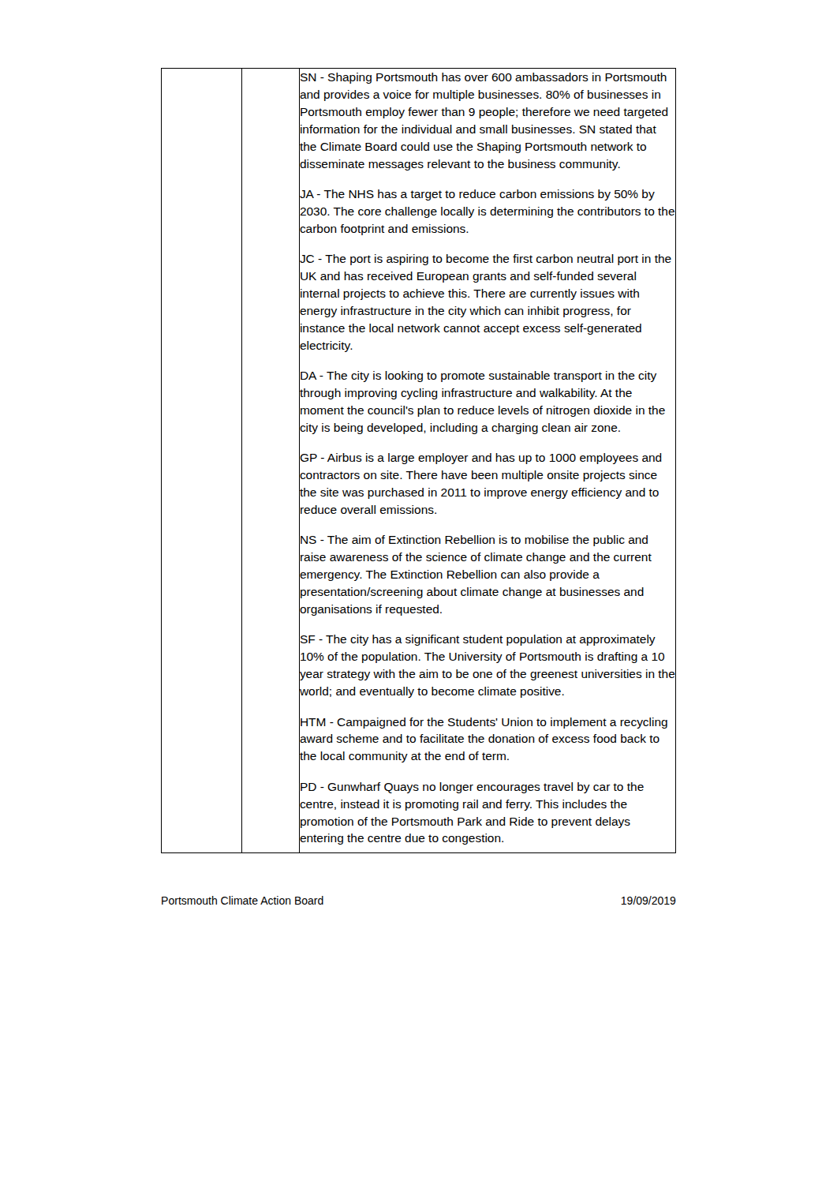| | | SN - Shaping Portsmouth has over 600 ambassadors in Portsmouth and provides a voice for multiple businesses. 80% of businesses in Portsmouth employ fewer than 9 people; therefore we need targeted information for the individual and small businesses. SN stated that the Climate Board could use the Shaping Portsmouth network to disseminate messages relevant to the business community. JA - The NHS has a target to reduce carbon emissions by 50% by 2030. The core challenge locally is determining the contributors to the carbon footprint and emissions. JC - The port is aspiring to become the first carbon neutral port in the UK and has received European grants and self-funded several internal projects to achieve this. There are currently issues with energy infrastructure in the city which can inhibit progress, for instance the local network cannot accept excess self-generated electricity. DA - The city is looking to promote sustainable transport in the city through improving cycling infrastructure and walkability. At the moment the council's plan to reduce levels of nitrogen dioxide in the city is being developed, including a charging clean air zone. GP - Airbus is a large employer and has up to 1000 employees and contractors on site. There have been multiple onsite projects since the site was purchased in 2011 to improve energy efficiency and to reduce overall emissions. NS - The aim of Extinction Rebellion is to mobilise the public and raise awareness of the science of climate change and the current emergency. The Extinction Rebellion can also provide a presentation/screening about climate change at businesses and organisations if requested. SF - The city has a significant student population at approximately 10% of the population. The University of Portsmouth is drafting a 10 year strategy with the aim to be one of the greenest universities in the world; and eventually to become climate positive. HTM - Campaigned for the Students' Union to implement a recycling award scheme and to facilitate the donation of excess food back to the local community at the end of term. PD - Gunwharf Quays no longer encourages travel by car to the centre, instead it is promoting rail and ferry. This includes the promotion of the Portsmouth Park and Ride to prevent delays entering the centre due to congestion. |
Portsmouth Climate Action Board 19/09/2019